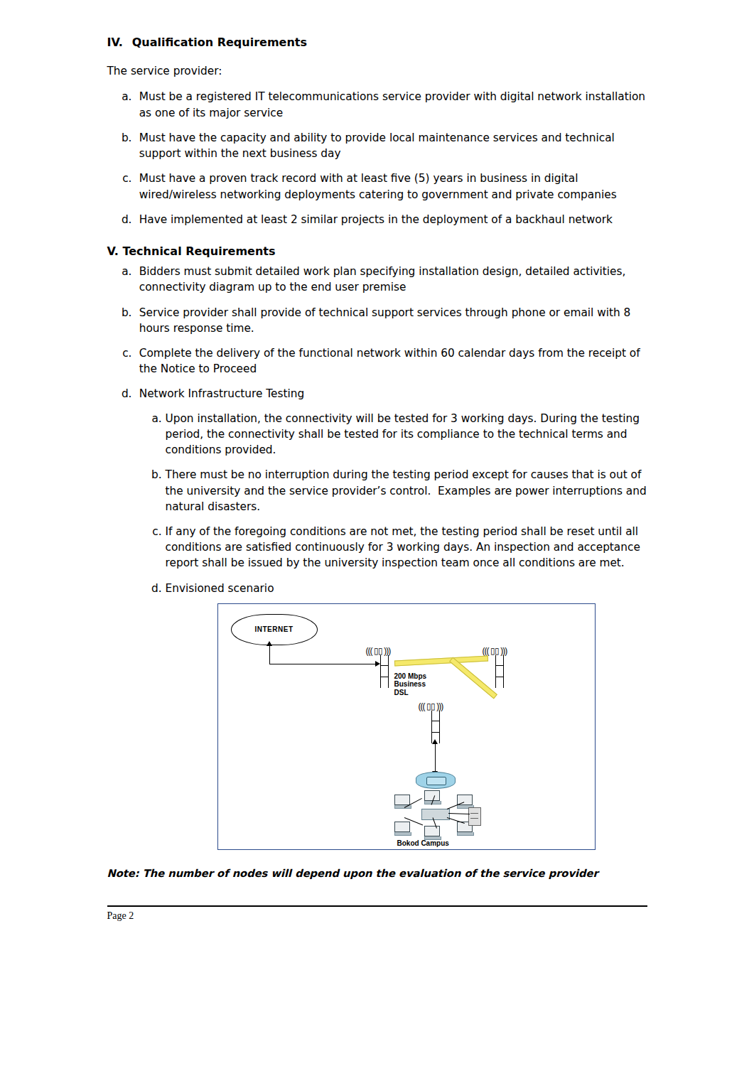IV. Qualification Requirements
The service provider:
Must be a registered IT telecommunications service provider with digital network installation as one of its major service
Must have the capacity and ability to provide local maintenance services and technical support within the next business day
Must have a proven track record with at least five (5) years in business in digital wired/wireless networking deployments catering to government and private companies
Have implemented at least 2 similar projects in the deployment of a backhaul network
V. Technical Requirements
Bidders must submit detailed work plan specifying installation design, detailed activities, connectivity diagram up to the end user premise
Service provider shall provide of technical support services through phone or email with 8 hours response time.
Complete the delivery of the functional network within 60 calendar days from the receipt of the Notice to Proceed
Network Infrastructure Testing
Upon installation, the connectivity will be tested for 3 working days. During the testing period, the connectivity shall be tested for its compliance to the technical terms and conditions provided.
There must be no interruption during the testing period except for causes that is out of the university and the service provider’s control. Examples are power interruptions and natural disasters.
If any of the foregoing conditions are not met, the testing period shall be reset until all conditions are satisfied continuously for 3 working days. An inspection and acceptance report shall be issued by the university inspection team once all conditions are met.
Envisioned scenario
INTERNET
((( ▯▯ )))
((( ▯▯ )))
200 Mbps
Business
DSL
((( ▯▯ )))
Bokod Campus
Note: The number of nodes will depend upon the evaluation of the service provider
Page 2